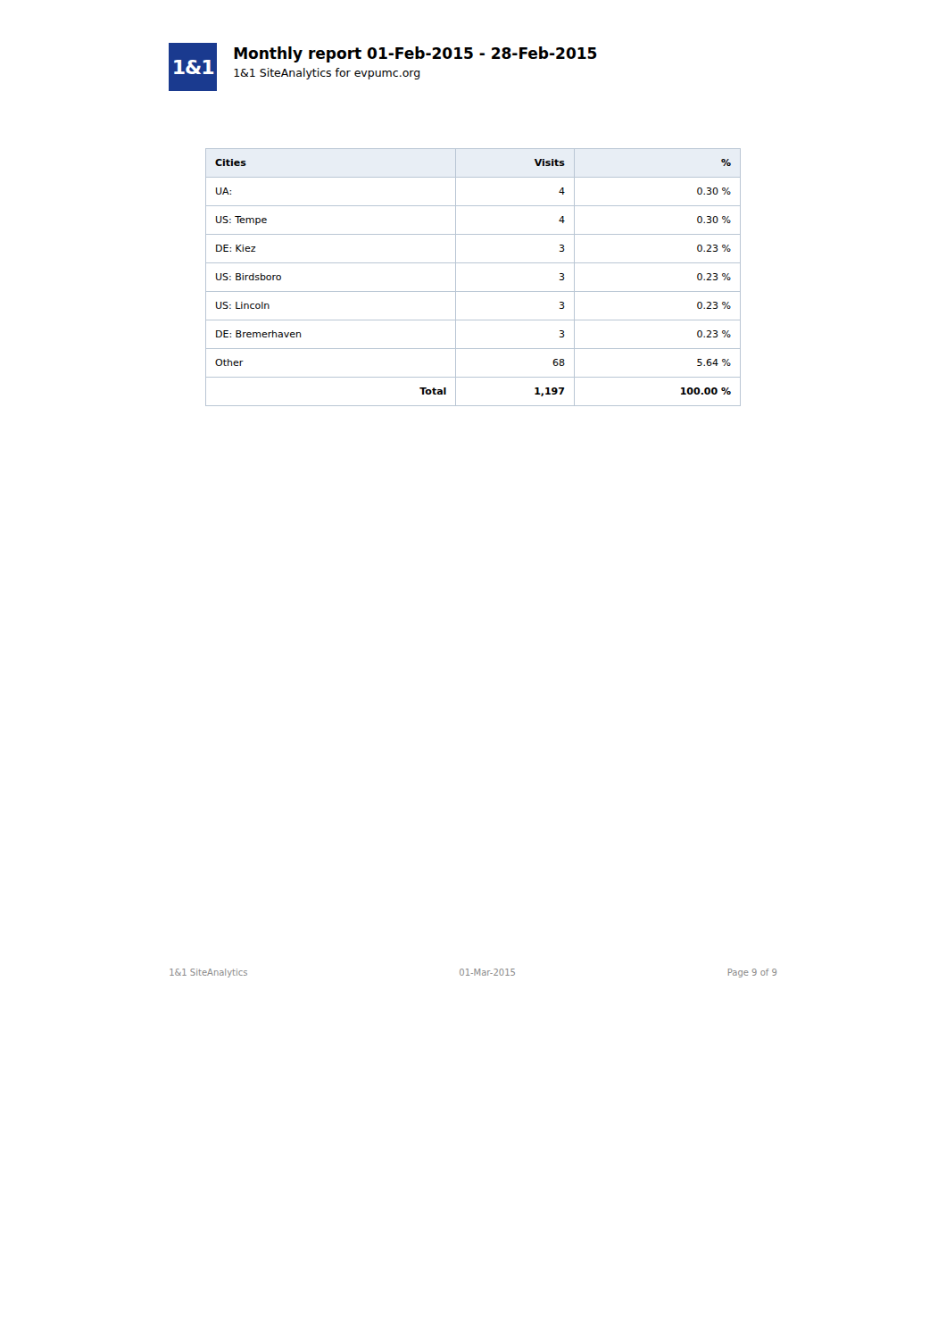1&1
Monthly report 01-Feb-2015 - 28-Feb-2015
1&1 SiteAnalytics for evpumc.org
| Cities | Visits | % |
| --- | --- | --- |
| UA: | 4 | 0.30 % |
| US: Tempe | 4 | 0.30 % |
| DE: Kiez | 3 | 0.23 % |
| US: Birdsboro | 3 | 0.23 % |
| US: Lincoln | 3 | 0.23 % |
| DE: Bremerhaven | 3 | 0.23 % |
| Other | 68 | 5.64 % |
| Total | 1,197 | 100.00 % |
1&1 SiteAnalytics
01-Mar-2015
Page 9 of 9